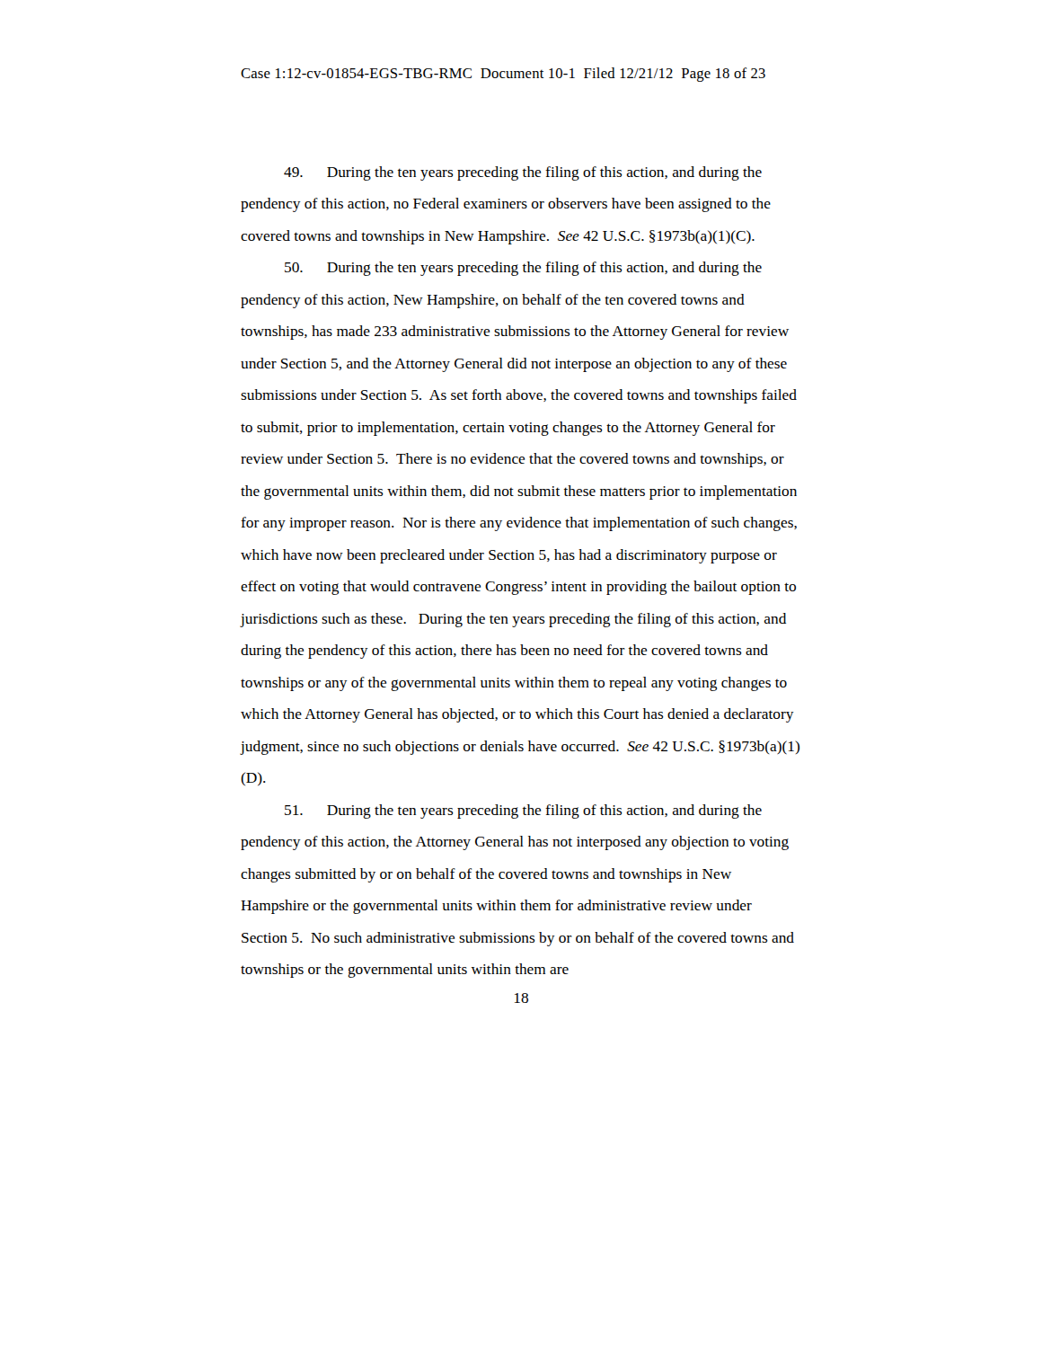Case 1:12-cv-01854-EGS-TBG-RMC Document 10-1 Filed 12/21/12 Page 18 of 23
49. During the ten years preceding the filing of this action, and during the pendency of this action, no Federal examiners or observers have been assigned to the covered towns and townships in New Hampshire. See 42 U.S.C. §1973b(a)(1)(C).
50. During the ten years preceding the filing of this action, and during the pendency of this action, New Hampshire, on behalf of the ten covered towns and townships, has made 233 administrative submissions to the Attorney General for review under Section 5, and the Attorney General did not interpose an objection to any of these submissions under Section 5. As set forth above, the covered towns and townships failed to submit, prior to implementation, certain voting changes to the Attorney General for review under Section 5. There is no evidence that the covered towns and townships, or the governmental units within them, did not submit these matters prior to implementation for any improper reason. Nor is there any evidence that implementation of such changes, which have now been precleared under Section 5, has had a discriminatory purpose or effect on voting that would contravene Congress’ intent in providing the bailout option to jurisdictions such as these. During the ten years preceding the filing of this action, and during the pendency of this action, there has been no need for the covered towns and townships or any of the governmental units within them to repeal any voting changes to which the Attorney General has objected, or to which this Court has denied a declaratory judgment, since no such objections or denials have occurred. See 42 U.S.C. §1973b(a)(1)(D).
51. During the ten years preceding the filing of this action, and during the pendency of this action, the Attorney General has not interposed any objection to voting changes submitted by or on behalf of the covered towns and townships in New Hampshire or the governmental units within them for administrative review under Section 5. No such administrative submissions by or on behalf of the covered towns and townships or the governmental units within them are
18